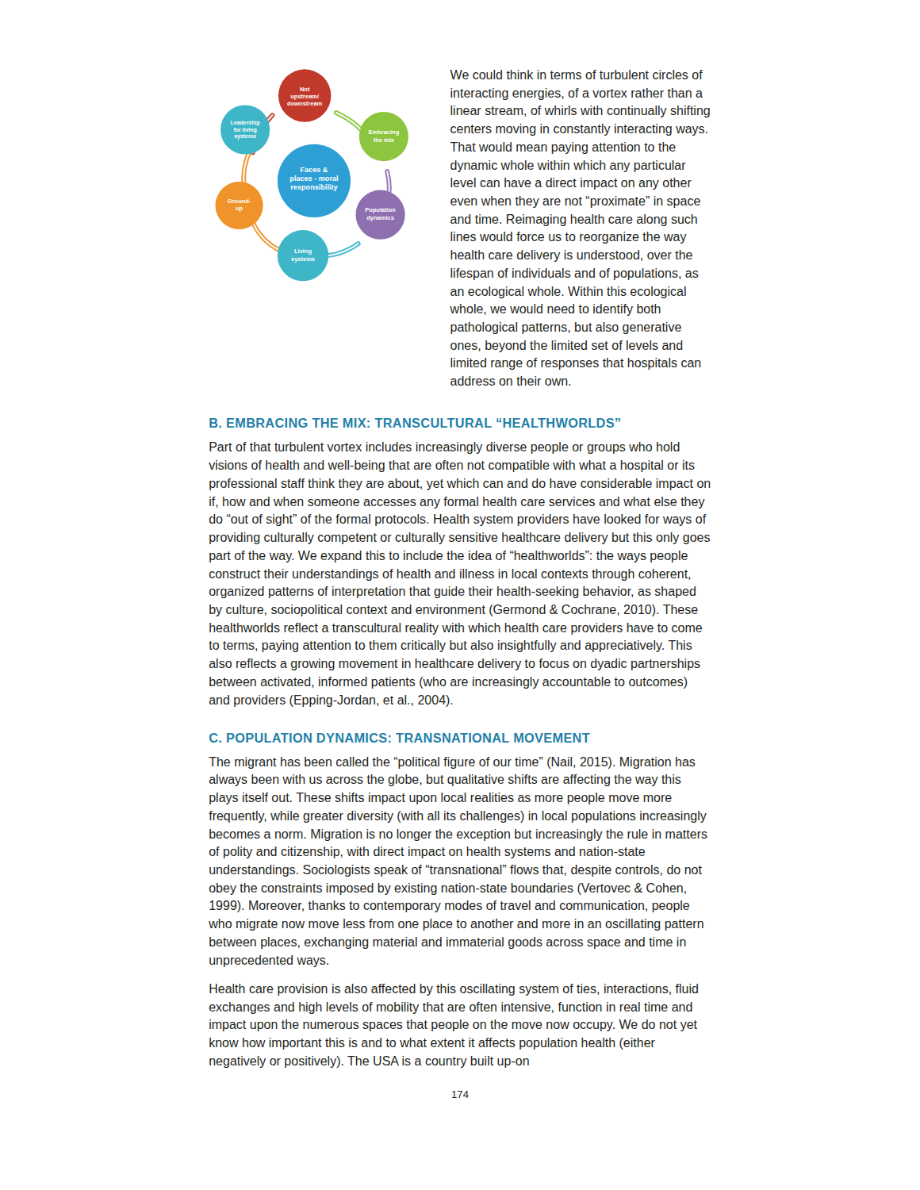Faces & places - moral responsibility Not upstream/ downstream Embracing the mix Population dynamics Living systems Ground- up Leadership for living systems
We could think in terms of turbulent circles of interacting energies, of a vortex rather than a linear stream, of whirls with continually shifting centers moving in constantly interacting ways. That would mean paying attention to the dynamic whole within which any particular level can have a direct impact on any other even when they are not “proximate” in space and time. Reimaging health care along such lines would force us to reorganize the way health care delivery is understood, over the lifespan of individuals and of populations, as an ecological whole. Within this ecological whole, we would need to identify both pathological patterns, but also generative ones, beyond the limited set of levels and limited range of responses that hospitals can address on their own.
B. Embracing the Mix: Transcultural “Healthworlds”
Part of that turbulent vortex includes increasingly diverse people or groups who hold visions of health and well-being that are often not compatible with what a hospital or its professional staff think they are about, yet which can and do have considerable impact on if, how and when someone accesses any formal health care services and what else they do “out of sight” of the formal protocols. Health system providers have looked for ways of providing culturally competent or culturally sensitive healthcare delivery but this only goes part of the way. We expand this to include the idea of “healthworlds”: the ways people construct their understandings of health and illness in local contexts through coherent, organized patterns of interpretation that guide their health-seeking behavior, as shaped by culture, sociopolitical context and environment (Germond & Cochrane, 2010). These healthworlds reflect a transcultural reality with which health care providers have to come to terms, paying attention to them critically but also insightfully and appreciatively. This also reflects a growing movement in healthcare delivery to focus on dyadic partnerships between activated, informed patients (who are increasingly accountable to outcomes) and providers (Epping-Jordan, et al., 2004).
C. Population Dynamics: Transnational Movement
The migrant has been called the “political figure of our time” (Nail, 2015). Migration has always been with us across the globe, but qualitative shifts are affecting the way this plays itself out. These shifts impact upon local realities as more people move more frequently, while greater diversity (with all its challenges) in local populations increasingly becomes a norm. Migration is no longer the exception but increasingly the rule in matters of polity and citizenship, with direct impact on health systems and nation-state understandings. Sociologists speak of “transnational” flows that, despite controls, do not obey the constraints imposed by existing nation-state boundaries (Vertovec & Cohen, 1999). Moreover, thanks to contemporary modes of travel and communication, people who migrate now move less from one place to another and more in an oscillating pattern between places, exchanging material and immaterial goods across space and time in unprecedented ways.
Health care provision is also affected by this oscillating system of ties, interactions, fluid exchanges and high levels of mobility that are often intensive, function in real time and impact upon the numerous spaces that people on the move now occupy. We do not yet know how important this is and to what extent it affects population health (either negatively or positively). The USA is a country built up-on
174